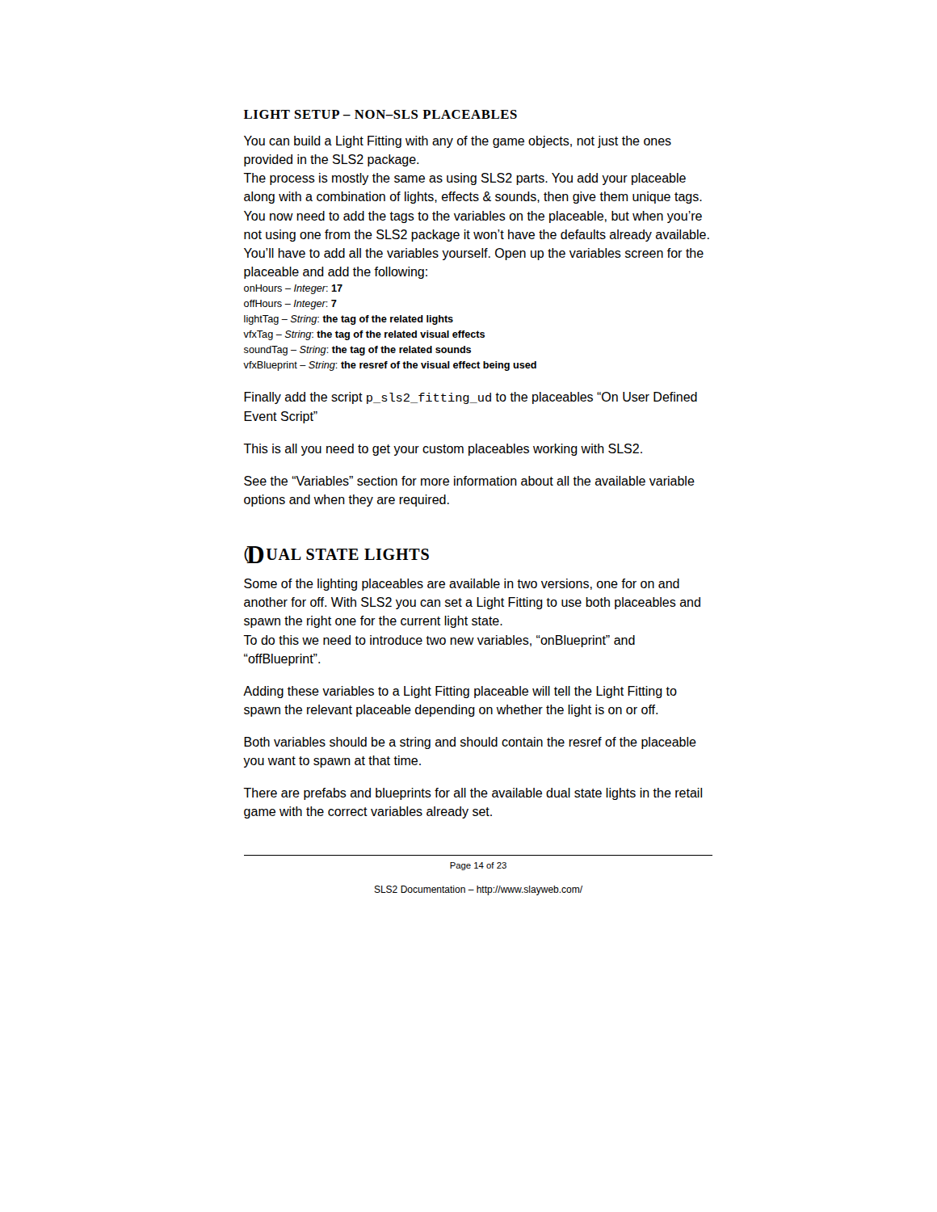Light setup – non–SLS placeables
You can build a Light Fitting with any of the game objects, not just the ones provided in the SLS2 package.
The process is mostly the same as using SLS2 parts. You add your placeable along with a combination of lights, effects & sounds, then give them unique tags. You now need to add the tags to the variables on the placeable, but when you’re not using one from the SLS2 package it won’t have the defaults already available. You’ll have to add all the variables yourself. Open up the variables screen for the placeable and add the following:
onHours – Integer: 17
offHours – Integer: 7
lightTag – String: the tag of the related lights
vfxTag – String: the tag of the related visual effects
soundTag – String: the tag of the related sounds
vfxBlueprint – String: the resref of the visual effect being used
Finally add the script p_sls2_fitting_ud to the placeables “On User Defined Event Script”
This is all you need to get your custom placeables working with SLS2.
See the “Variables” section for more information about all the available variable options and when they are required.
Dual state lights
Some of the lighting placeables are available in two versions, one for on and another for off. With SLS2 you can set a Light Fitting to use both placeables and spawn the right one for the current light state.
To do this we need to introduce two new variables, “onBlueprint” and “offBlueprint”.
Adding these variables to a Light Fitting placeable will tell the Light Fitting to spawn the relevant placeable depending on whether the light is on or off.
Both variables should be a string and should contain the resref of the placeable you want to spawn at that time.
There are prefabs and blueprints for all the available dual state lights in the retail game with the correct variables already set.
Page 14 of 23
SLS2 Documentation – http://www.slayweb.com/